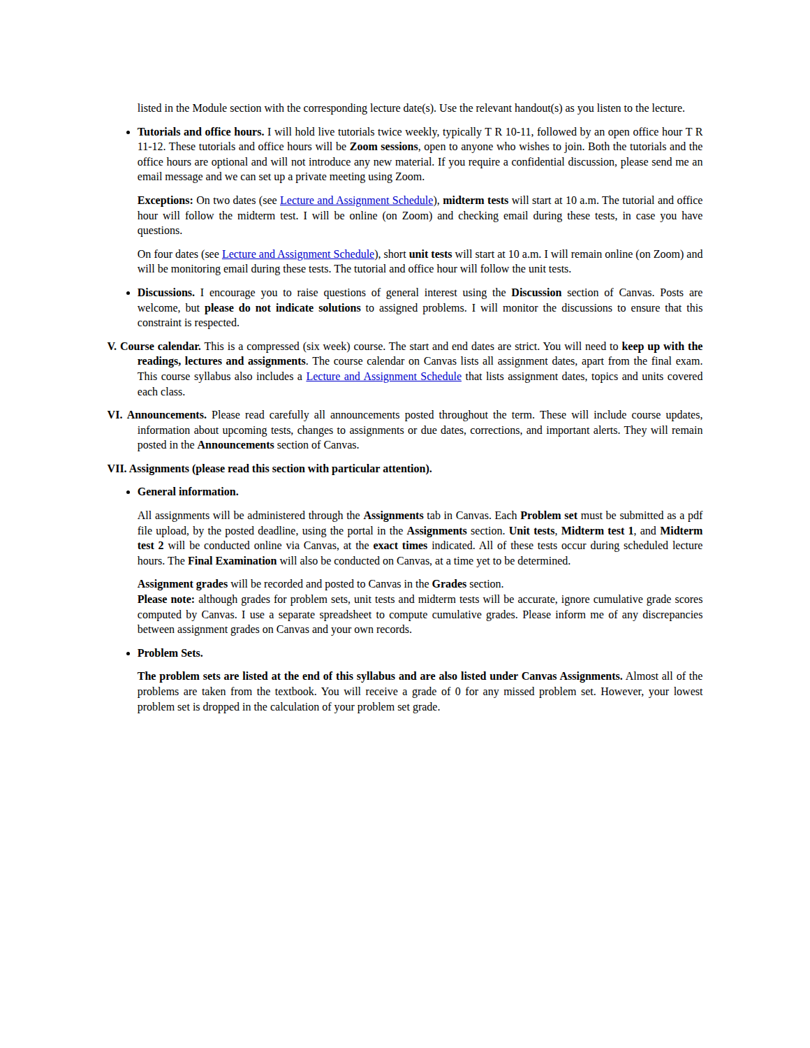listed in the Module section with the corresponding lecture date(s). Use the relevant handout(s) as you listen to the lecture.
Tutorials and office hours. I will hold live tutorials twice weekly, typically T R 10-11, followed by an open office hour T R 11-12. These tutorials and office hours will be Zoom sessions, open to anyone who wishes to join. Both the tutorials and the office hours are optional and will not introduce any new material. If you require a confidential discussion, please send me an email message and we can set up a private meeting using Zoom.
Exceptions: On two dates (see Lecture and Assignment Schedule), midterm tests will start at 10 a.m. The tutorial and office hour will follow the midterm test. I will be online (on Zoom) and checking email during these tests, in case you have questions.
On four dates (see Lecture and Assignment Schedule), short unit tests will start at 10 a.m. I will remain online (on Zoom) and will be monitoring email during these tests. The tutorial and office hour will follow the unit tests.
Discussions. I encourage you to raise questions of general interest using the Discussion section of Canvas. Posts are welcome, but please do not indicate solutions to assigned problems. I will monitor the discussions to ensure that this constraint is respected.
V. Course calendar. This is a compressed (six week) course. The start and end dates are strict. You will need to keep up with the readings, lectures and assignments. The course calendar on Canvas lists all assignment dates, apart from the final exam. This course syllabus also includes a Lecture and Assignment Schedule that lists assignment dates, topics and units covered each class.
VI. Announcements. Please read carefully all announcements posted throughout the term. These will include course updates, information about upcoming tests, changes to assignments or due dates, corrections, and important alerts. They will remain posted in the Announcements section of Canvas.
VII. Assignments (please read this section with particular attention).
General information.
All assignments will be administered through the Assignments tab in Canvas. Each Problem set must be submitted as a pdf file upload, by the posted deadline, using the portal in the Assignments section. Unit tests, Midterm test 1, and Midterm test 2 will be conducted online via Canvas, at the exact times indicated. All of these tests occur during scheduled lecture hours. The Final Examination will also be conducted on Canvas, at a time yet to be determined.
Assignment grades will be recorded and posted to Canvas in the Grades section.
Please note: although grades for problem sets, unit tests and midterm tests will be accurate, ignore cumulative grade scores computed by Canvas. I use a separate spreadsheet to compute cumulative grades. Please inform me of any discrepancies between assignment grades on Canvas and your own records.
Problem Sets.
The problem sets are listed at the end of this syllabus and are also listed under Canvas Assignments. Almost all of the problems are taken from the textbook. You will receive a grade of 0 for any missed problem set. However, your lowest problem set is dropped in the calculation of your problem set grade.